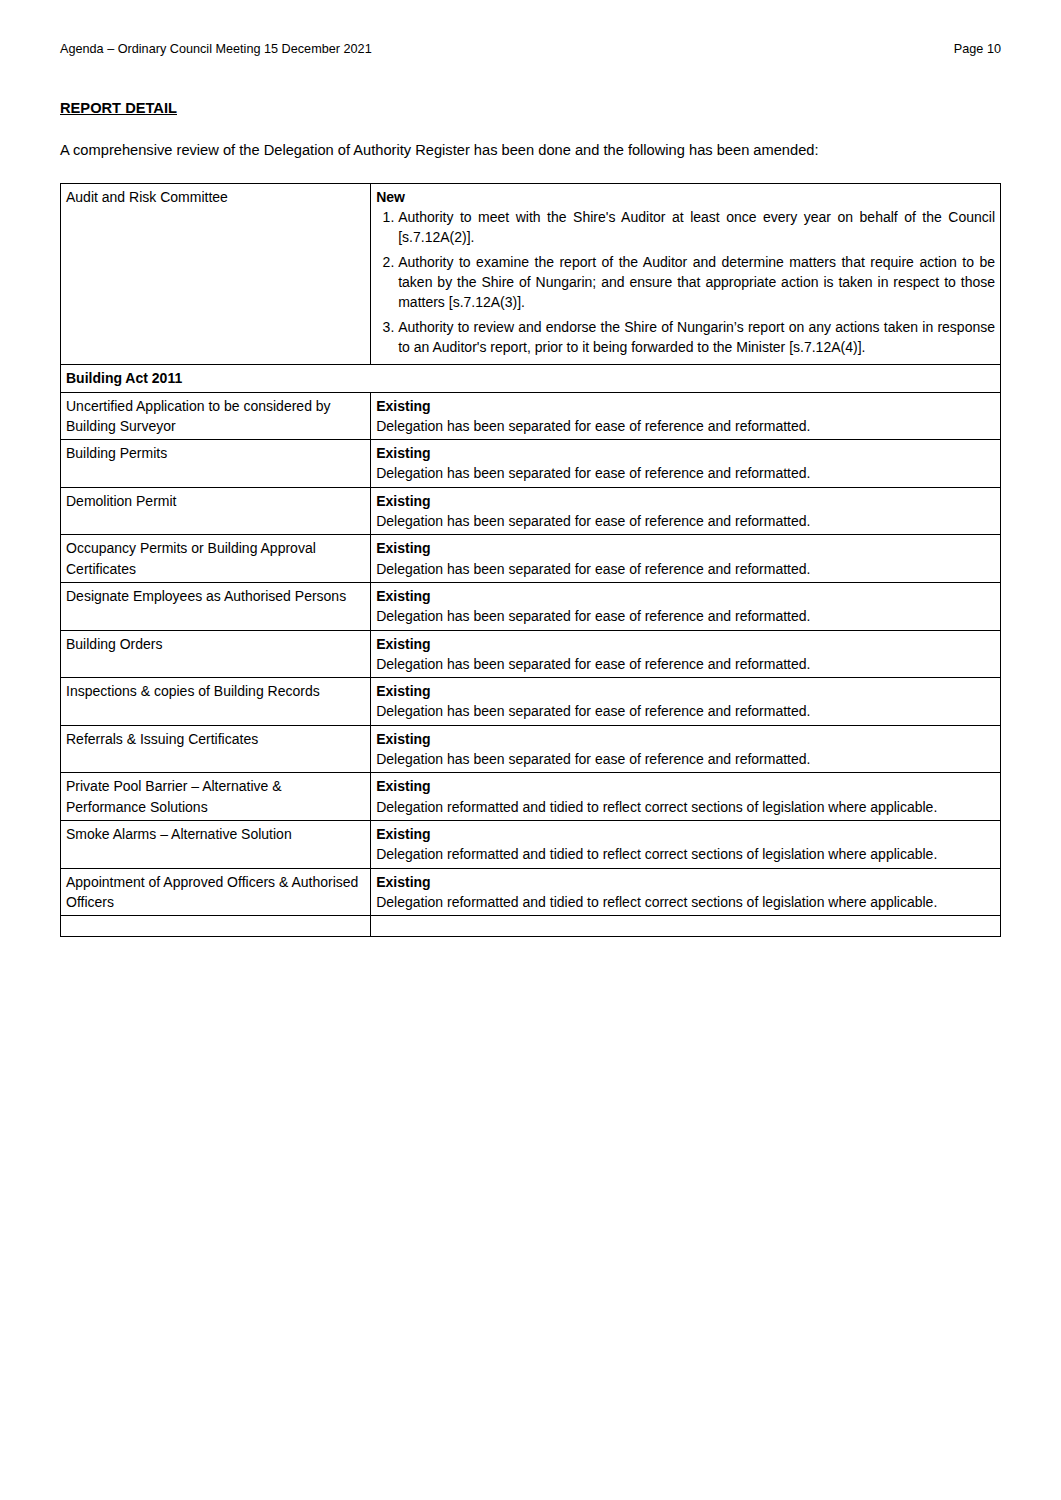Agenda – Ordinary Council Meeting 15 December 2021 Page 10
REPORT DETAIL
A comprehensive review of the Delegation of Authority Register has been done and the following has been amended:
| Audit and Risk Committee | New Authority to meet with the Shire's Auditor at least once every year on behalf of the Council [s.7.12A(2)]. Authority to examine the report of the Auditor and determine matters that require action to be taken by the Shire of Nungarin; and ensure that appropriate action is taken in respect to those matters [s.7.12A(3)]. Authority to review and endorse the Shire of Nungarin’s report on any actions taken in response to an Auditor's report, prior to it being forwarded to the Minister [s.7.12A(4)]. |
| Building Act 2011 |
| Uncertified Application to be considered by Building Surveyor | Existing Delegation has been separated for ease of reference and reformatted. |
| Building Permits | Existing Delegation has been separated for ease of reference and reformatted. |
| Demolition Permit | Existing Delegation has been separated for ease of reference and reformatted. |
| Occupancy Permits or Building Approval Certificates | Existing Delegation has been separated for ease of reference and reformatted. |
| Designate Employees as Authorised Persons | Existing Delegation has been separated for ease of reference and reformatted. |
| Building Orders | Existing Delegation has been separated for ease of reference and reformatted. |
| Inspections & copies of Building Records | Existing Delegation has been separated for ease of reference and reformatted. |
| Referrals & Issuing Certificates | Existing Delegation has been separated for ease of reference and reformatted. |
| Private Pool Barrier – Alternative & Performance Solutions | Existing Delegation reformatted and tidied to reflect correct sections of legislation where applicable. |
| Smoke Alarms – Alternative Solution | Existing Delegation reformatted and tidied to reflect correct sections of legislation where applicable. |
| Appointment of Approved Officers & Authorised Officers | Existing Delegation reformatted and tidied to reflect correct sections of legislation where applicable. |